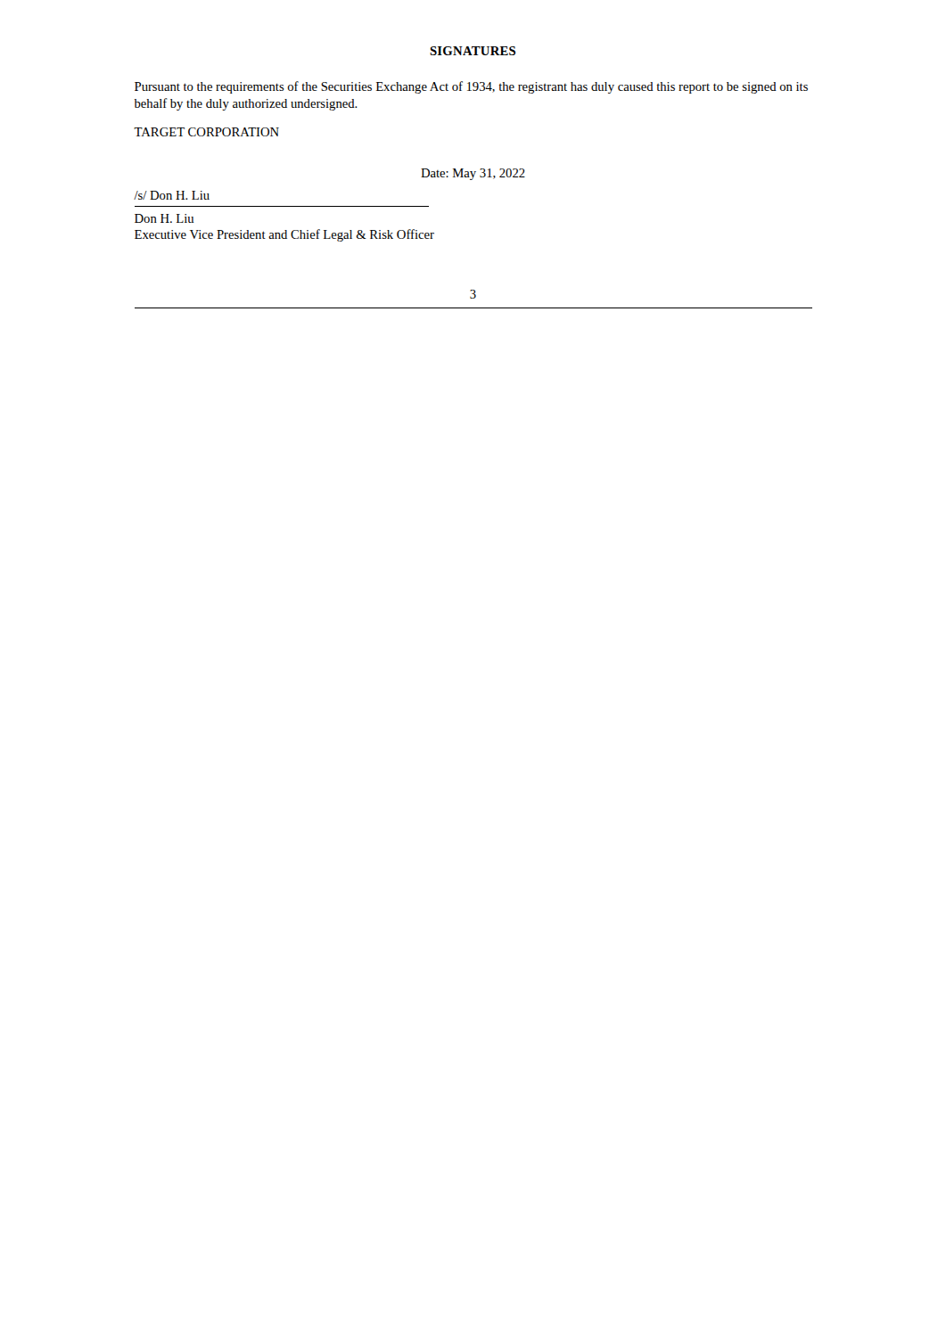SIGNATURES
Pursuant to the requirements of the Securities Exchange Act of 1934, the registrant has duly caused this report to be signed on its behalf by the duly authorized undersigned.
TARGET CORPORATION
Date: May 31, 2022
/s/ Don H. Liu
Don H. Liu
Executive Vice President and Chief Legal & Risk Officer
3